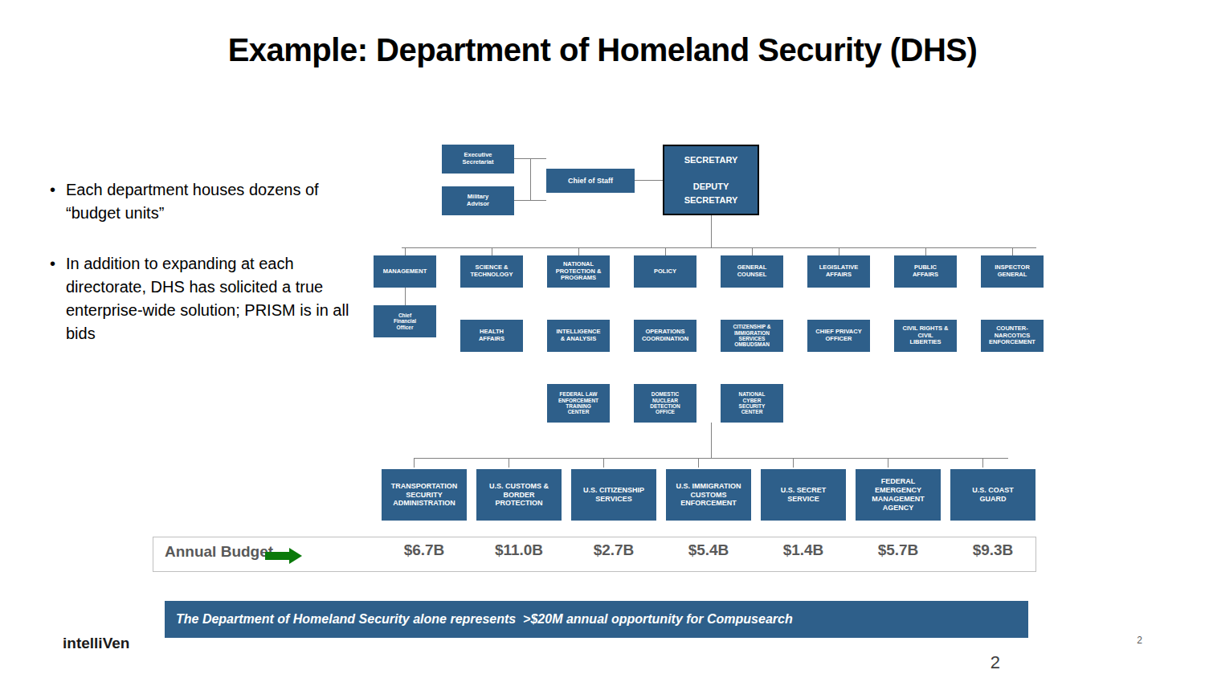Example: Department of Homeland Security (DHS)
Each department houses dozens of “budget units”
In addition to expanding at each directorate, DHS has solicited a true enterprise-wide solution; PRISM is in all bids
Executive
Secretariat
Military
Advisor
Chief of Staff
SECRETARY
DEPUTY
SECRETARY
MANAGEMENT
SCIENCE &
TECHNOLOGY
NATIONAL
PROTECTION &
PROGRAMS
POLICY
GENERAL
COUNSEL
LEGISLATIVE
AFFAIRS
PUBLIC
AFFAIRS
INSPECTOR
GENERAL
Chief
Financial
Officer
HEALTH
AFFAIRS
INTELLIGENCE
& ANALYSIS
OPERATIONS
COORDINATION
CITIZENSHIP &
IMMIGRATION
SERVICES
OMBUDSMAN
CHIEF PRIVACY
OFFICER
CIVIL RIGHTS &
CIVIL
LIBERTIES
COUNTER-
NARCOTICS
ENFORCEMENT
FEDERAL LAW
ENFORCEMENT
TRAINING
CENTER
DOMESTIC
NUCLEAR
DETECTION
OFFICE
NATIONAL
CYBER
SECURITY
CENTER
TRANSPORTATION
SECURITY
ADMINISTRATION
U.S. CUSTOMS &
BORDER
PROTECTION
U.S. CITIZENSHIP
SERVICES
U.S. IMMIGRATION
CUSTOMS
ENFORCEMENT
U.S. SECRET
SERVICE
FEDERAL
EMERGENCY
MANAGEMENT
AGENCY
U.S. COAST
GUARD
Annual Budget
$6.7B
$11.0B
$2.7B
$5.4B
$1.4B
$5.7B
$9.3B
The Department of Homeland Security alone represents >$20M annual opportunity for Compusearch
intelli Ven
2
2